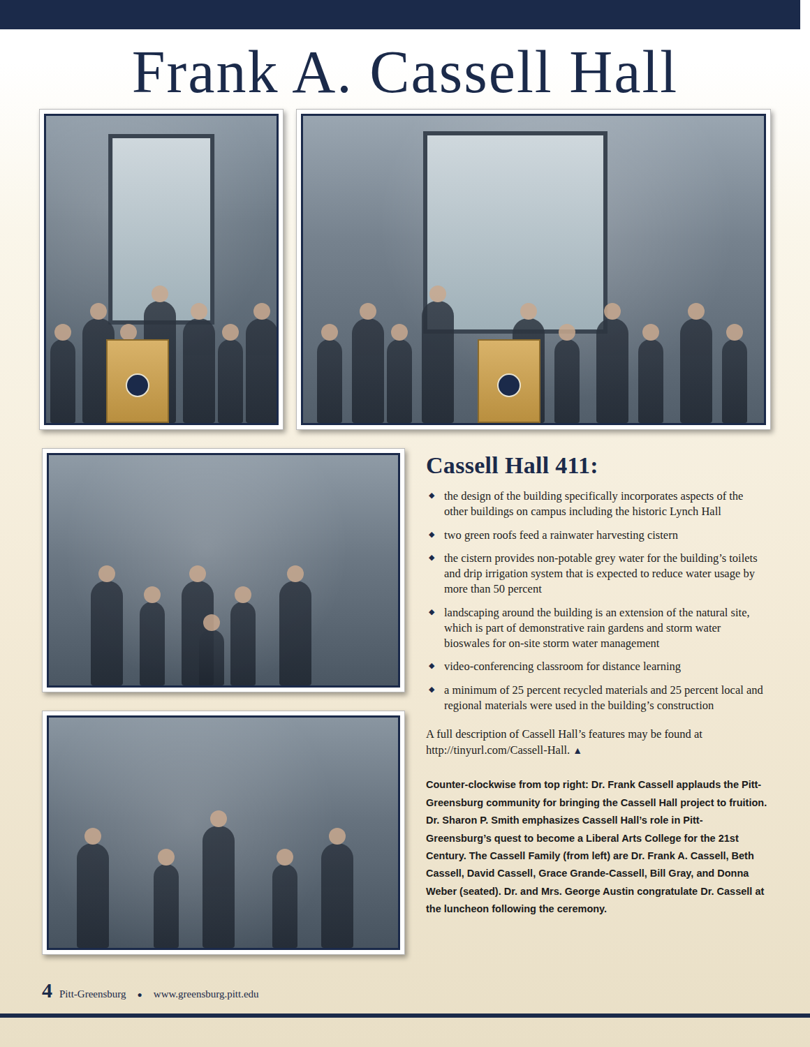Frank A. Cassell Hall
Cassell Hall 411:
the design of the building specifically incorporates aspects of the other buildings on campus including the historic Lynch Hall
two green roofs feed a rainwater harvesting cistern
the cistern provides non-potable grey water for the building’s toilets and drip irrigation system that is expected to reduce water usage by more than 50 percent
landscaping around the building is an extension of the natural site, which is part of demonstrative rain gardens and storm water bioswales for on-site storm water management
video-conferencing classroom for distance learning
a minimum of 25 percent recycled materials and 25 percent local and regional materials were used in the building’s construction
A full description of Cassell Hall’s features may be found at http://tinyurl.com/Cassell-Hall. ▲
Counter-clockwise from top right: Dr. Frank Cassell applauds the Pitt-Greensburg community for bringing the Cassell Hall project to fruition. Dr. Sharon P. Smith emphasizes Cassell Hall’s role in Pitt-Greensburg’s quest to become a Liberal Arts College for the 21st Century. The Cassell Family (from left) are Dr. Frank A. Cassell, Beth Cassell, David Cassell, Grace Grande-Cassell, Bill Gray, and Donna Weber (seated). Dr. and Mrs. George Austin congratulate Dr. Cassell at the luncheon following the ceremony.
4 Pitt-Greensburg ● www.greensburg.pitt.edu